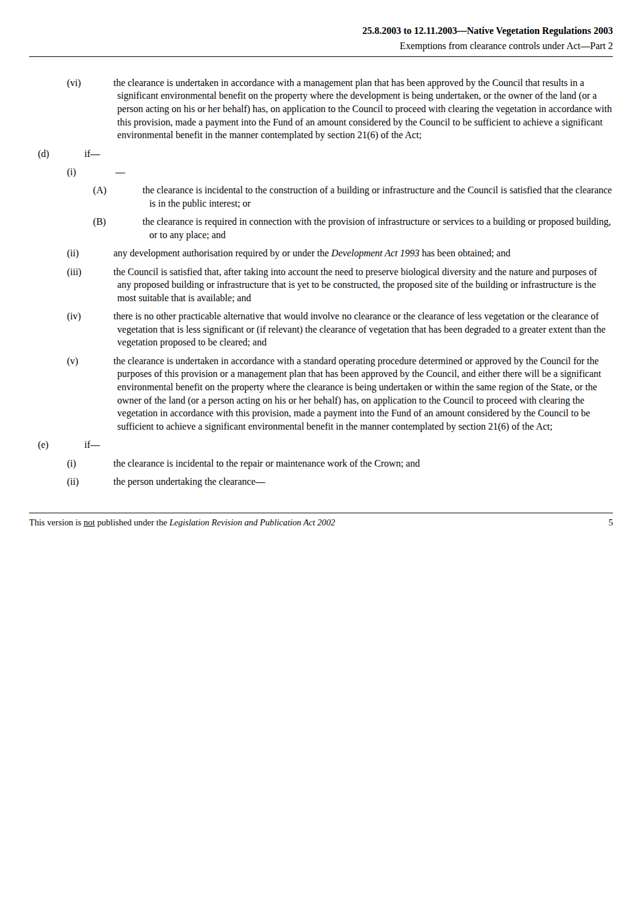25.8.2003 to 12.11.2003—Native Vegetation Regulations 2003
Exemptions from clearance controls under Act—Part 2
(vi) the clearance is undertaken in accordance with a management plan that has been approved by the Council that results in a significant environmental benefit on the property where the development is being undertaken, or the owner of the land (or a person acting on his or her behalf) has, on application to the Council to proceed with clearing the vegetation in accordance with this provision, made a payment into the Fund of an amount considered by the Council to be sufficient to achieve a significant environmental benefit in the manner contemplated by section 21(6) of the Act;
(d) if—
(i)—
(A) the clearance is incidental to the construction of a building or infrastructure and the Council is satisfied that the clearance is in the public interest; or
(B) the clearance is required in connection with the provision of infrastructure or services to a building or proposed building, or to any place; and
(ii) any development authorisation required by or under the Development Act 1993 has been obtained; and
(iii) the Council is satisfied that, after taking into account the need to preserve biological diversity and the nature and purposes of any proposed building or infrastructure that is yet to be constructed, the proposed site of the building or infrastructure is the most suitable that is available; and
(iv) there is no other practicable alternative that would involve no clearance or the clearance of less vegetation or the clearance of vegetation that is less significant or (if relevant) the clearance of vegetation that has been degraded to a greater extent than the vegetation proposed to be cleared; and
(v) the clearance is undertaken in accordance with a standard operating procedure determined or approved by the Council for the purposes of this provision or a management plan that has been approved by the Council, and either there will be a significant environmental benefit on the property where the clearance is being undertaken or within the same region of the State, or the owner of the land (or a person acting on his or her behalf) has, on application to the Council to proceed with clearing the vegetation in accordance with this provision, made a payment into the Fund of an amount considered by the Council to be sufficient to achieve a significant environmental benefit in the manner contemplated by section 21(6) of the Act;
(e) if—
(i) the clearance is incidental to the repair or maintenance work of the Crown; and
(ii) the person undertaking the clearance—
This version is not published under the Legislation Revision and Publication Act 2002 5